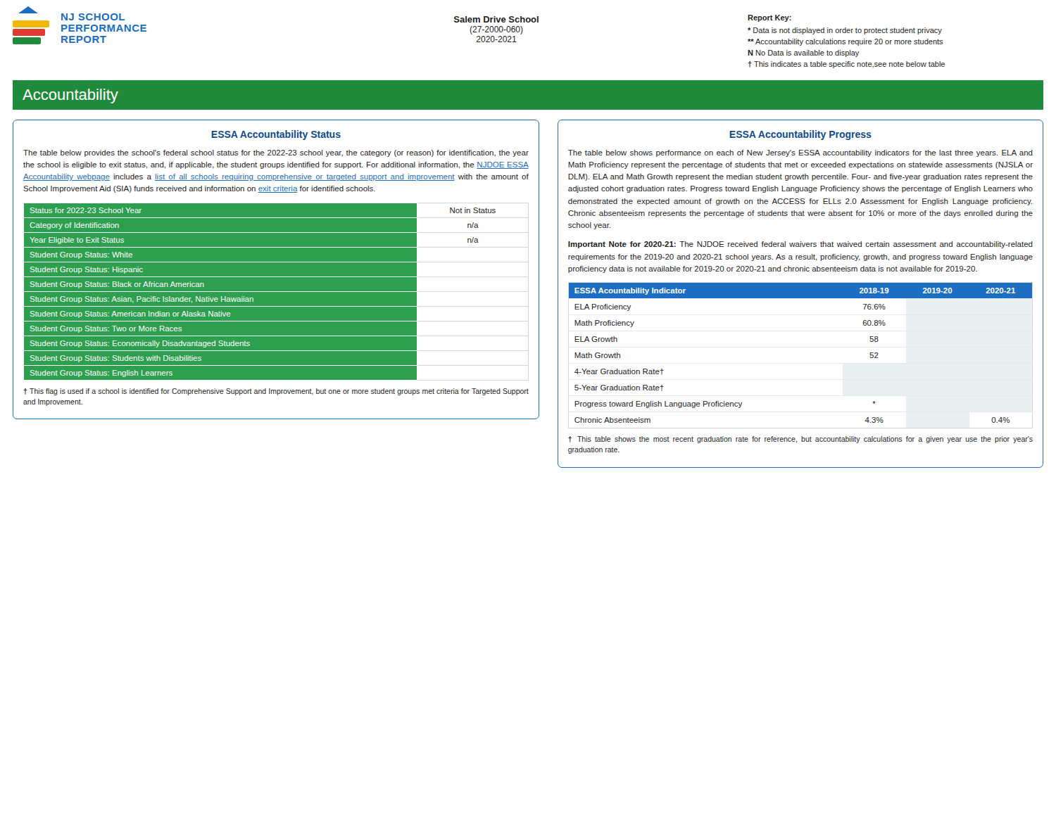NJ SCHOOL
PERFORMANCE
REPORT
Salem Drive School
(27-2000-060)
2020-2021
Report Key:
* Data is not displayed in order to protect student privacy
** Accountability calculations require 20 or more students
N No Data is available to display
† This indicates a table specific note,see note below table
Accountability
ESSA Accountability Status
The table below provides the school's federal school status for the 2022-23 school year, the category (or reason) for identification, the year the school is eligible to exit status, and, if applicable, the student groups identified for support. For additional information, the NJDOE ESSA Accountability webpage includes a list of all schools requiring comprehensive or targeted support and improvement with the amount of School Improvement Aid (SIA) funds received and information on exit criteria for identified schools.
| Status for 2022-23 School Year | Not in Status |
| Category of Identification | n/a |
| Year Eligible to Exit Status | n/a |
| Student Group Status: White | |
| Student Group Status: Hispanic | |
| Student Group Status: Black or African American | |
| Student Group Status: Asian, Pacific Islander, Native Hawaiian | |
| Student Group Status: American Indian or Alaska Native | |
| Student Group Status: Two or More Races | |
| Student Group Status: Economically Disadvantaged Students | |
| Student Group Status: Students with Disabilities | |
| Student Group Status: English Learners | |
† This flag is used if a school is identified for Comprehensive Support and Improvement, but one or more student groups met criteria for Targeted Support and Improvement.
ESSA Accountability Progress
The table below shows performance on each of New Jersey's ESSA accountability indicators for the last three years. ELA and Math Proficiency represent the percentage of students that met or exceeded expectations on statewide assessments (NJSLA or DLM). ELA and Math Growth represent the median student growth percentile. Four- and five-year graduation rates represent the adjusted cohort graduation rates. Progress toward English Language Proficiency shows the percentage of English Learners who demonstrated the expected amount of growth on the ACCESS for ELLs 2.0 Assessment for English Language proficiency. Chronic absenteeism represents the percentage of students that were absent for 10% or more of the days enrolled during the school year.
Important Note for 2020-21: The NJDOE received federal waivers that waived certain assessment and accountability-related requirements for the 2019-20 and 2020-21 school years. As a result, proficiency, growth, and progress toward English language proficiency data is not available for 2019-20 or 2020-21 and chronic absenteeism data is not available for 2019-20.
| ESSA Acountability Indicator | 2018-19 | 2019-20 | 2020-21 |
| --- | --- | --- | --- |
| ELA Proficiency | 76.6% | | |
| Math Proficiency | 60.8% | | |
| ELA Growth | 58 | | |
| Math Growth | 52 | | |
| 4-Year Graduation Rate† | | | |
| 5-Year Graduation Rate† | | | |
| Progress toward English Language Proficiency | * | | |
| Chronic Absenteeism | 4.3% | | 0.4% |
† This table shows the most recent graduation rate for reference, but accountability calculations for a given year use the prior year's graduation rate.